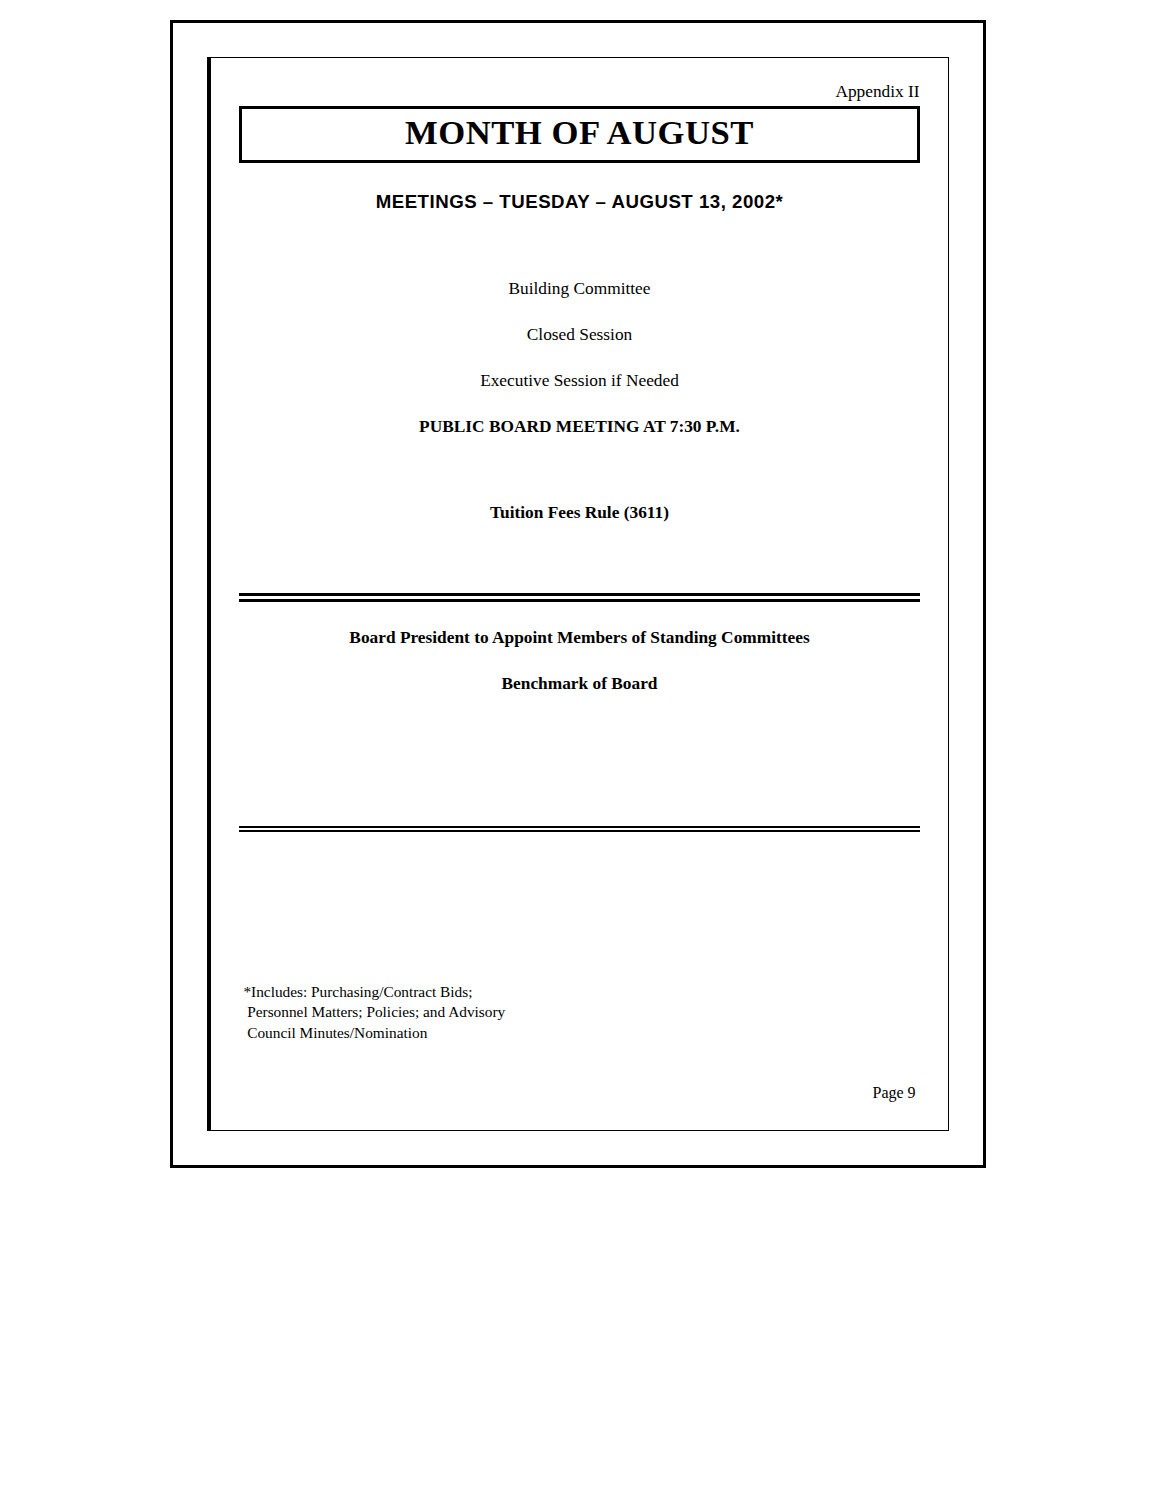Appendix II
MONTH OF AUGUST
MEETINGS – TUESDAY – AUGUST 13, 2002*
Building Committee
Closed Session
Executive Session if Needed
PUBLIC BOARD MEETING AT 7:30 P.M.
Tuition Fees Rule (3611)
Board President to Appoint Members of Standing Committees
Benchmark of Board
*Includes: Purchasing/Contract Bids;
Personnel Matters; Policies; and Advisory
Council Minutes/Nomination
Page 9